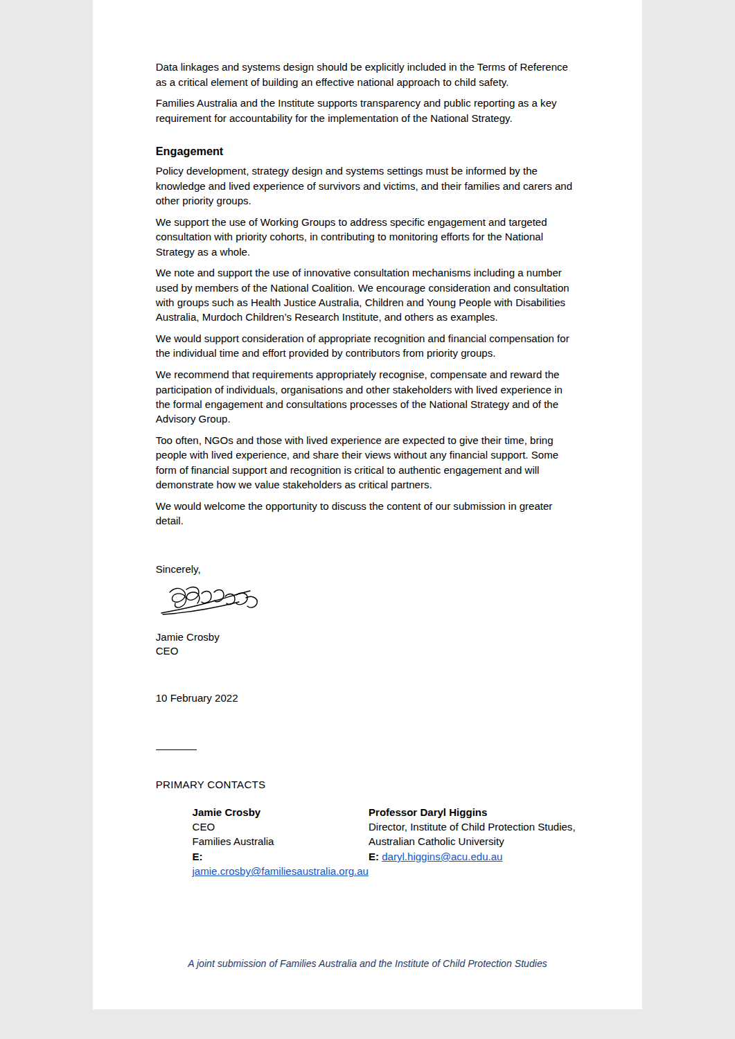Data linkages and systems design should be explicitly included in the Terms of Reference as a critical element of building an effective national approach to child safety.
Families Australia and the Institute supports transparency and public reporting as a key requirement for accountability for the implementation of the National Strategy.
Engagement
Policy development, strategy design and systems settings must be informed by the knowledge and lived experience of survivors and victims, and their families and carers and other priority groups.
We support the use of Working Groups to address specific engagement and targeted consultation with priority cohorts, in contributing to monitoring efforts for the National Strategy as a whole.
We note and support the use of innovative consultation mechanisms including a number used by members of the National Coalition. We encourage consideration and consultation with groups such as Health Justice Australia, Children and Young People with Disabilities Australia, Murdoch Children’s Research Institute, and others as examples.
We would support consideration of appropriate recognition and financial compensation for the individual time and effort provided by contributors from priority groups.
We recommend that requirements appropriately recognise, compensate and reward the participation of individuals, organisations and other stakeholders with lived experience in the formal engagement and consultations processes of the National Strategy and of the Advisory Group.
Too often, NGOs and those with lived experience are expected to give their time, bring people with lived experience, and share their views without any financial support. Some form of financial support and recognition is critical to authentic engagement and will demonstrate how we value stakeholders as critical partners.
We would welcome the opportunity to discuss the content of our submission in greater detail.
Sincerely,
Jamie Crosby
CEO
10 February 2022
PRIMARY CONTACTS
| Jamie Crosby CEO Families Australia E: jamie.crosby@familiesaustralia.org.au | Professor Daryl Higgins Director, Institute of Child Protection Studies, Australian Catholic University E: daryl.higgins@acu.edu.au |
A joint submission of Families Australia and the Institute of Child Protection Studies